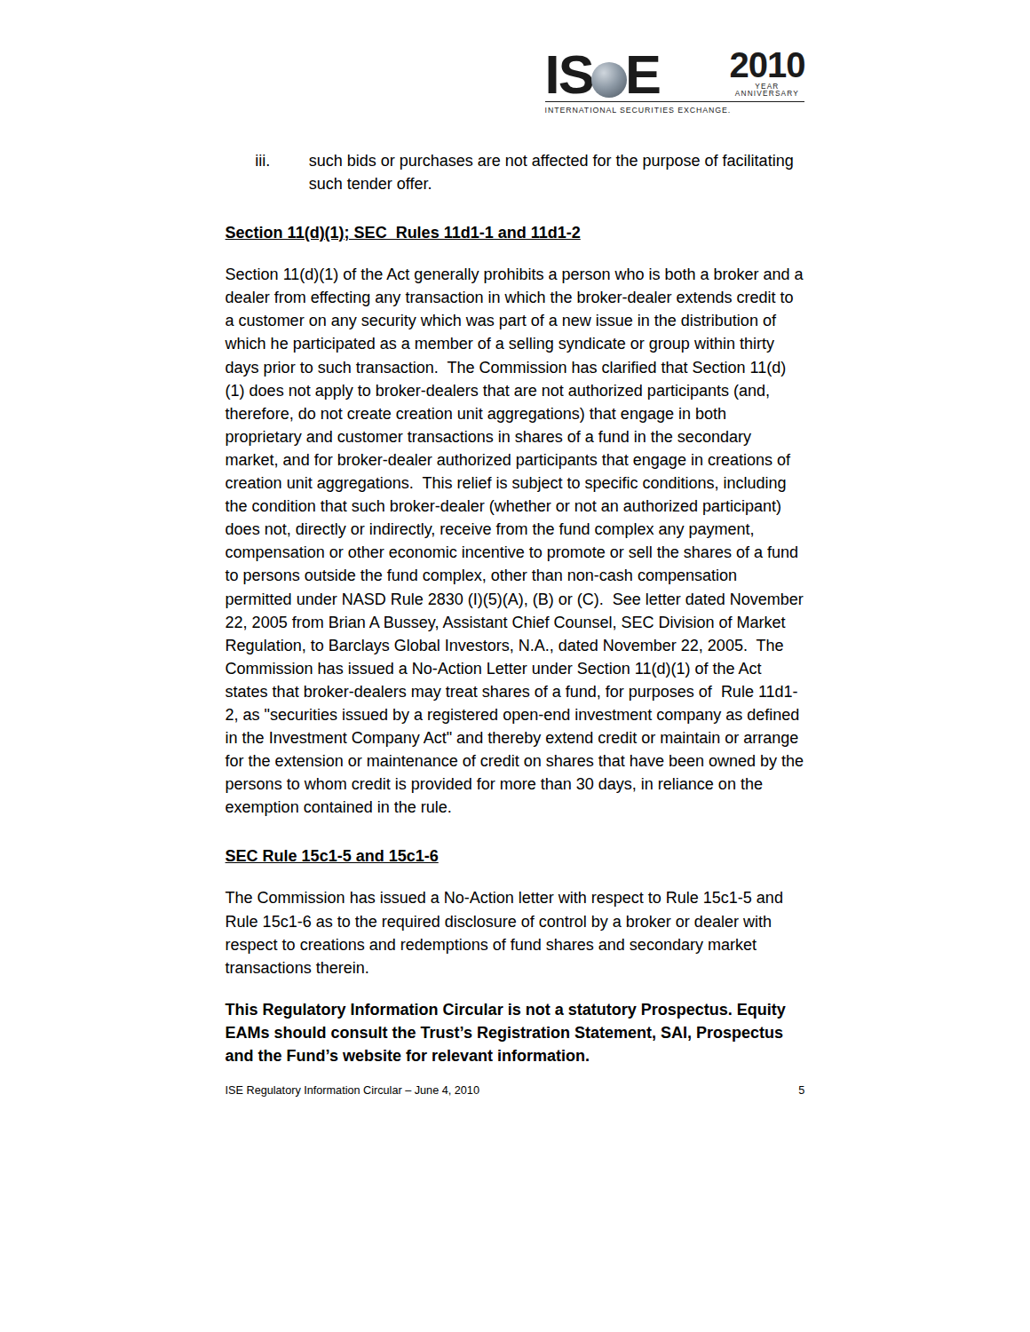IS E
2010
YEAR
ANNIVERSARY
INTERNATIONAL SECURITIES EXCHANGE.
iii. such bids or purchases are not affected for the purpose of facilitating such tender offer.
Section 11(d)(1); SEC Rules 11d1-1 and 11d1-2
Section 11(d)(1) of the Act generally prohibits a person who is both a broker and a dealer from effecting any transaction in which the broker-dealer extends credit to a customer on any security which was part of a new issue in the distribution of which he participated as a member of a selling syndicate or group within thirty days prior to such transaction. The Commission has clarified that Section 11(d)(1) does not apply to broker-dealers that are not authorized participants (and, therefore, do not create creation unit aggregations) that engage in both proprietary and customer transactions in shares of a fund in the secondary market, and for broker-dealer authorized participants that engage in creations of creation unit aggregations. This relief is subject to specific conditions, including the condition that such broker-dealer (whether or not an authorized participant) does not, directly or indirectly, receive from the fund complex any payment, compensation or other economic incentive to promote or sell the shares of a fund to persons outside the fund complex, other than non-cash compensation permitted under NASD Rule 2830 (I)(5)(A), (B) or (C). See letter dated November 22, 2005 from Brian A Bussey, Assistant Chief Counsel, SEC Division of Market Regulation, to Barclays Global Investors, N.A., dated November 22, 2005. The Commission has issued a No-Action Letter under Section 11(d)(1) of the Act states that broker-dealers may treat shares of a fund, for purposes of Rule 11d1-2, as "securities issued by a registered open-end investment company as defined in the Investment Company Act" and thereby extend credit or maintain or arrange for the extension or maintenance of credit on shares that have been owned by the persons to whom credit is provided for more than 30 days, in reliance on the exemption contained in the rule.
SEC Rule 15c1-5 and 15c1-6
The Commission has issued a No-Action letter with respect to Rule 15c1-5 and Rule 15c1-6 as to the required disclosure of control by a broker or dealer with respect to creations and redemptions of fund shares and secondary market transactions therein.
This Regulatory Information Circular is not a statutory Prospectus. Equity EAMs should consult the Trust’s Registration Statement, SAI, Prospectus and the Fund’s website for relevant information.
ISE Regulatory Information Circular – June 4, 2010 5